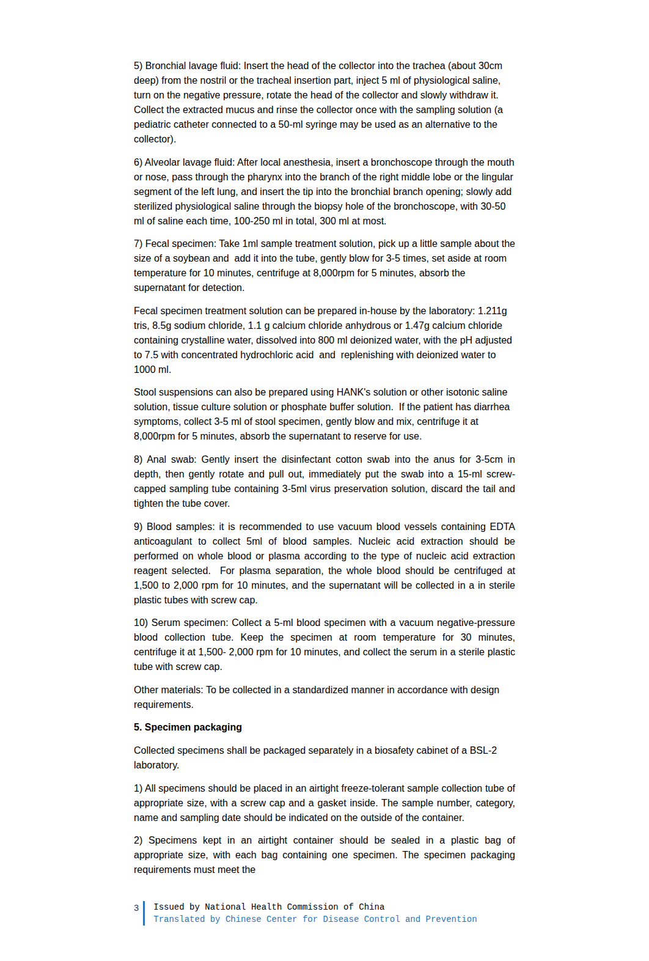5) Bronchial lavage fluid: Insert the head of the collector into the trachea (about 30cm deep) from the nostril or the tracheal insertion part, inject 5 ml of physiological saline, turn on the negative pressure, rotate the head of the collector and slowly withdraw it. Collect the extracted mucus and rinse the collector once with the sampling solution (a pediatric catheter connected to a 50-ml syringe may be used as an alternative to the collector).
6) Alveolar lavage fluid: After local anesthesia, insert a bronchoscope through the mouth or nose, pass through the pharynx into the branch of the right middle lobe or the lingular segment of the left lung, and insert the tip into the bronchial branch opening; slowly add sterilized physiological saline through the biopsy hole of the bronchoscope, with 30-50 ml of saline each time, 100-250 ml in total, 300 ml at most.
7) Fecal specimen: Take 1ml sample treatment solution, pick up a little sample about the size of a soybean and add it into the tube, gently blow for 3-5 times, set aside at room temperature for 10 minutes, centrifuge at 8,000rpm for 5 minutes, absorb the supernatant for detection.
Fecal specimen treatment solution can be prepared in-house by the laboratory: 1.211g tris, 8.5g sodium chloride, 1.1 g calcium chloride anhydrous or 1.47g calcium chloride containing crystalline water, dissolved into 800 ml deionized water, with the pH adjusted to 7.5 with concentrated hydrochloric acid and replenishing with deionized water to 1000 ml.
Stool suspensions can also be prepared using HANK's solution or other isotonic saline solution, tissue culture solution or phosphate buffer solution. If the patient has diarrhea symptoms, collect 3-5 ml of stool specimen, gently blow and mix, centrifuge it at 8,000rpm for 5 minutes, absorb the supernatant to reserve for use.
8) Anal swab: Gently insert the disinfectant cotton swab into the anus for 3-5cm in depth, then gently rotate and pull out, immediately put the swab into a 15-ml screw-capped sampling tube containing 3-5ml virus preservation solution, discard the tail and tighten the tube cover.
9) Blood samples: it is recommended to use vacuum blood vessels containing EDTA anticoagulant to collect 5ml of blood samples. Nucleic acid extraction should be performed on whole blood or plasma according to the type of nucleic acid extraction reagent selected. For plasma separation, the whole blood should be centrifuged at 1,500 to 2,000 rpm for 10 minutes, and the supernatant will be collected in a in sterile plastic tubes with screw cap.
10) Serum specimen: Collect a 5-ml blood specimen with a vacuum negative-pressure blood collection tube. Keep the specimen at room temperature for 30 minutes, centrifuge it at 1,500- 2,000 rpm for 10 minutes, and collect the serum in a sterile plastic tube with screw cap.
Other materials: To be collected in a standardized manner in accordance with design requirements.
5. Specimen packaging
Collected specimens shall be packaged separately in a biosafety cabinet of a BSL-2 laboratory.
1) All specimens should be placed in an airtight freeze-tolerant sample collection tube of appropriate size, with a screw cap and a gasket inside. The sample number, category, name and sampling date should be indicated on the outside of the container.
2) Specimens kept in an airtight container should be sealed in a plastic bag of appropriate size, with each bag containing one specimen. The specimen packaging requirements must meet the
3
Issued by National Health Commission of China
Translated by Chinese Center for Disease Control and Prevention